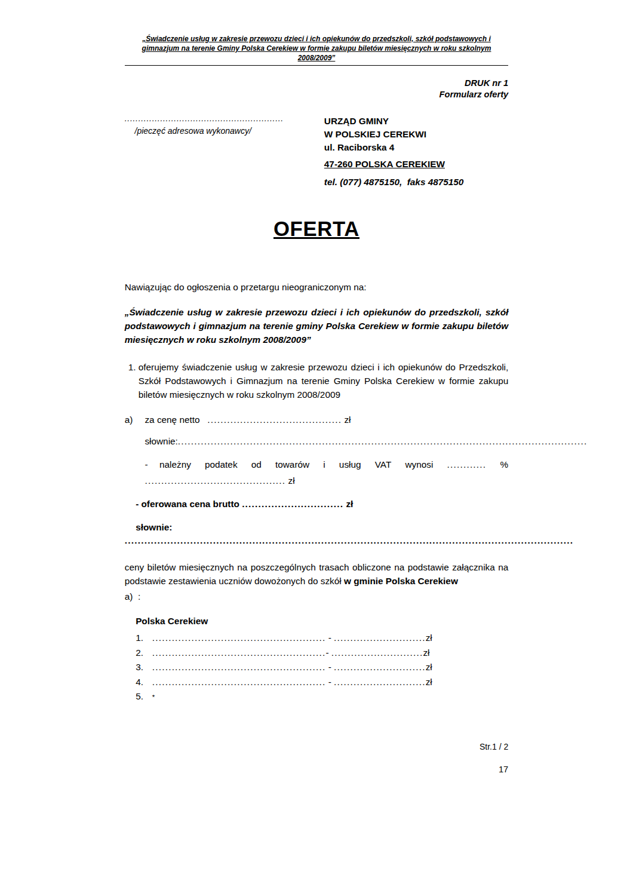„Świadczenie usług w zakresie przewozu dzieci i ich opiekunów do przedszkoli, szkół podstawowych i gimnazjum na terenie Gminy Polska Cerekiew w formie zakupu biletów miesięcznych w roku szkolnym 2008/2009”
DRUK nr 1
Formularz oferty
..........................................................
/pieczęć adresowa wykonawcy/
URZĄD GMINY
W POLSKIEJ CEREKWI
ul. Raciborska 4 47-260 POLSKA CEREKIEW tel. (077) 4875150, faks 4875150
OFERTA
Nawiązując do ogłoszenia o przetargu nieograniczonym na:
„Świadczenie usług w zakresie przewozu dzieci i ich opiekunów do przedszkoli, szkół podstawowych i gimnazjum na terenie gminy Polska Cerekiew w formie zakupu biletów miesięcznych w roku szkolnym 2008/2009”
oferujemy świadczenie usług w zakresie przewozu dzieci i ich opiekunów do Przedszkoli, Szkół Podstawowych i Gimnazjum na terenie Gminy Polska Cerekiew w formie zakupu biletów miesięcznych w roku szkolnym 2008/2009
a) za cenę netto ......................................... zł
słownie:.............................................................................................................................
- należny podatek od towarów iusług VAT wynosi............%
........................................... zł
- oferowana cena brutto ............................... zł
słownie:
.........................................................................................................................................
ceny biletów miesięcznych na poszczególnych trasach obliczone na podstawie załącznika na podstawie zestawienia uczniów dowożonych do szkół w gminie Polska Cerekiew
a) :
Polska Cerekiew
..................................................... - ............................ zł
.....................................................- ............................ zł
..................................................... - ............................ zł
..................................................... - ............................ zł
*
Str.1 / 2
17